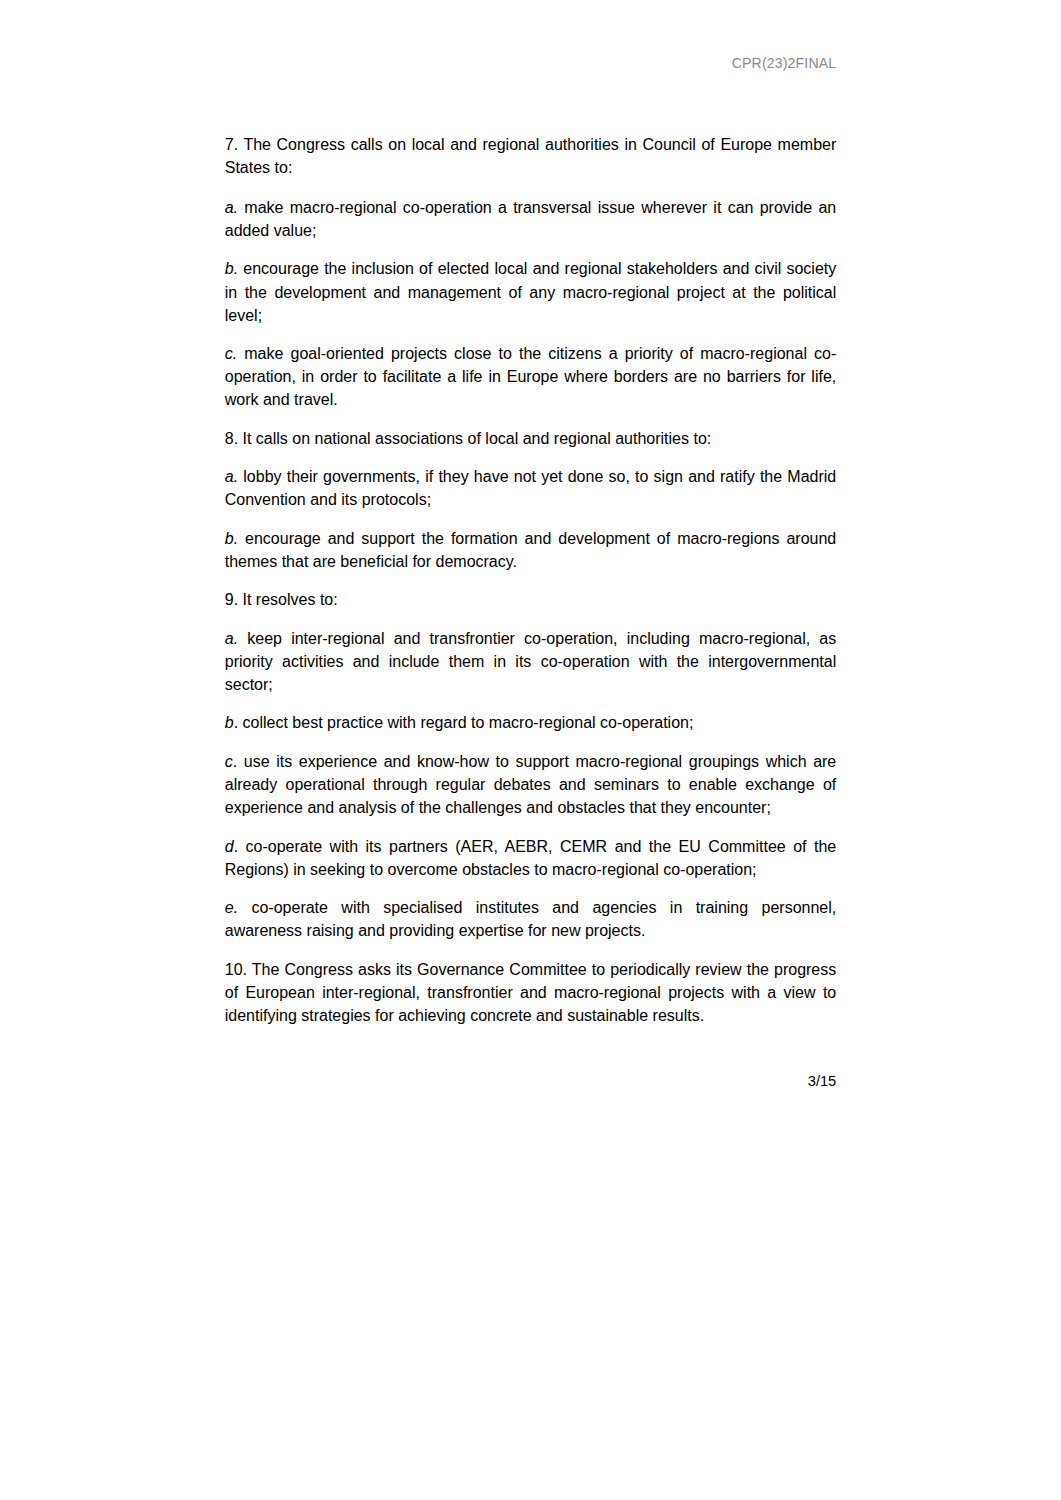CPR(23)2FINAL
7. The Congress calls on local and regional authorities in Council of Europe member States to:
a. make macro-regional co-operation a transversal issue wherever it can provide an added value;
b. encourage the inclusion of elected local and regional stakeholders and civil society in the development and management of any macro-regional project at the political level;
c. make goal-oriented projects close to the citizens a priority of macro-regional co-operation, in order to facilitate a life in Europe where borders are no barriers for life, work and travel.
8. It calls on national associations of local and regional authorities to:
a. lobby their governments, if they have not yet done so, to sign and ratify the Madrid Convention and its protocols;
b. encourage and support the formation and development of macro-regions around themes that are beneficial for democracy.
9. It resolves to:
a. keep inter-regional and transfrontier co-operation, including macro-regional, as priority activities and include them in its co-operation with the intergovernmental sector;
b. collect best practice with regard to macro-regional co-operation;
c. use its experience and know-how to support macro-regional groupings which are already operational through regular debates and seminars to enable exchange of experience and analysis of the challenges and obstacles that they encounter;
d. co-operate with its partners (AER, AEBR, CEMR and the EU Committee of the Regions) in seeking to overcome obstacles to macro-regional co-operation;
e. co-operate with specialised institutes and agencies in training personnel, awareness raising and providing expertise for new projects.
10. The Congress asks its Governance Committee to periodically review the progress of European inter-regional, transfrontier and macro-regional projects with a view to identifying strategies for achieving concrete and sustainable results.
3/15